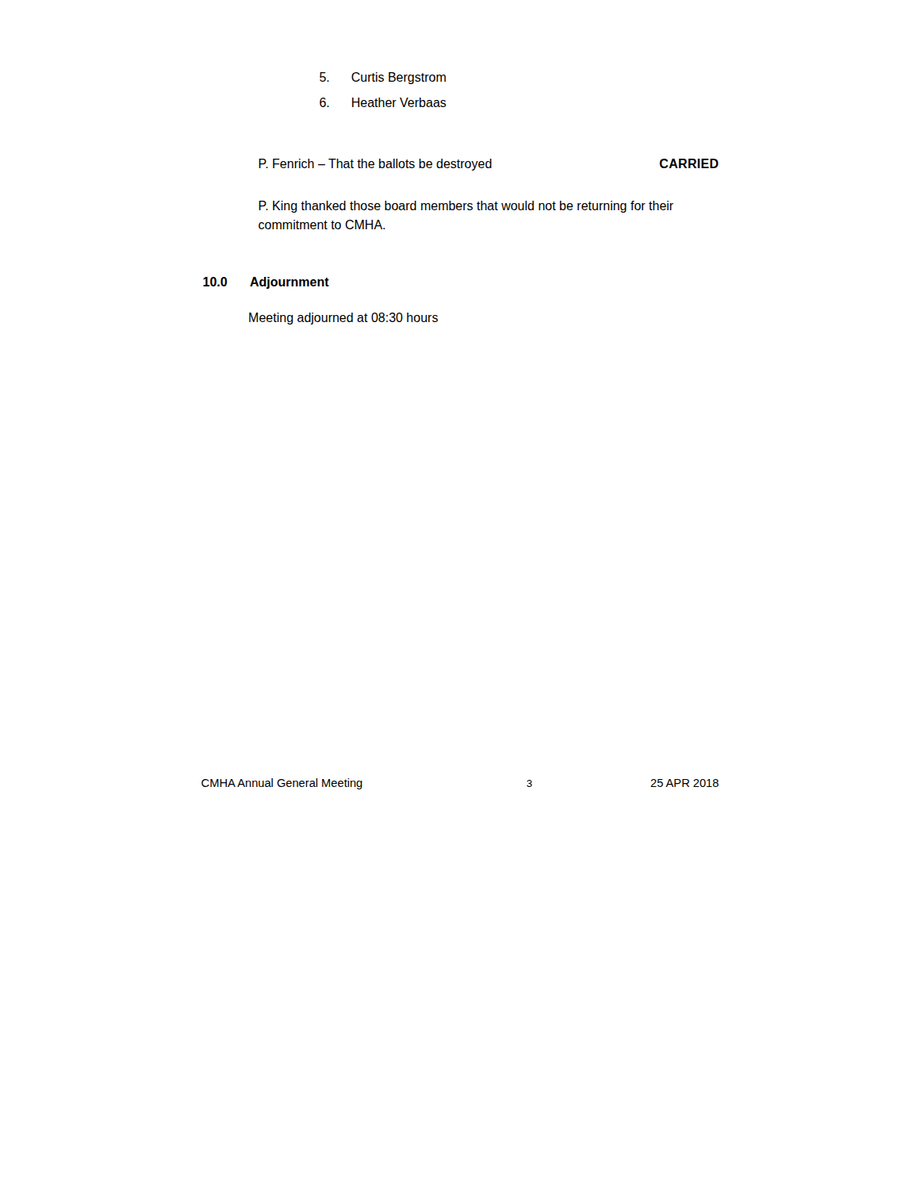5. Curtis Bergstrom
6. Heather Verbaas
P. Fenrich – That the ballots be destroyed CARRIED
P. King thanked those board members that would not be returning for their commitment to CMHA.
10.0 Adjournment
Meeting adjourned at 08:30 hours
CMHA Annual General Meeting
3
25 APR 2018